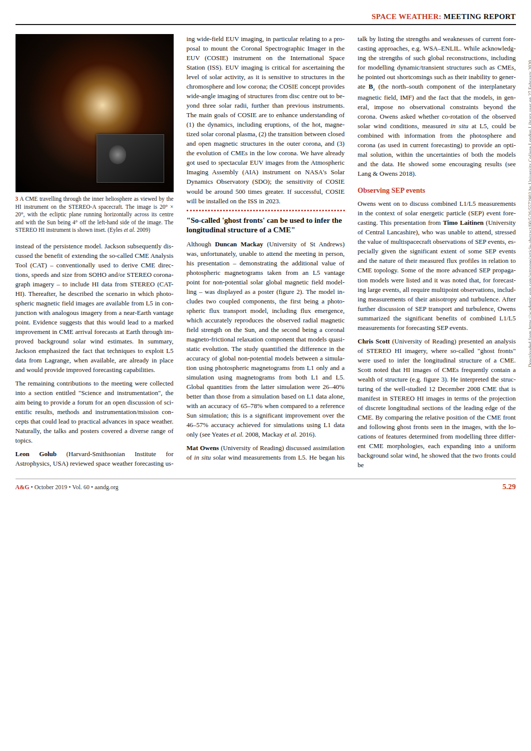Space Weather: Meeting Report
Downloaded from https://academic.oup.com/astrogeo/article-abstract/60/5/26/5572803 by University College London Library user on 27 February 2020
3 A CME travelling through the inner heliosphere as viewed by the HI instrument on the STEREO-A spacecraft. The image is 20° × 20°, with the ecliptic plane running horizontally across its centre and with the Sun being 4° off the left-hand side of the image. The STEREO HI instrument is shown inset. (Eyles et al. 2009)
instead of the persistence model. Jackson subsequently discussed the benefit of extending the so-called CME Analysis Tool (CAT) – conventionally used to derive CME directions, speeds and size from SOHO and/or STEREO coronagraph imagery – to include HI data from STEREO (CAT-HI). Thereafter, he described the scenario in which photospheric magnetic field images are available from L5 in conjunction with analogous imagery from a near-Earth vantage point. Evidence suggests that this would lead to a marked improvement in CME arrival forecasts at Earth through improved background solar wind estimates. In summary, Jackson emphasized the fact that techniques to exploit L5 data from Lagrange, when available, are already in place and would provide improved forecasting capabilities.
The remaining contributions to the meeting were collected into a section entitled "Science and instrumentation", the aim being to provide a forum for an open discussion of scientific results, methods and instrumentation/mission concepts that could lead to practical advances in space weather. Naturally, the talks and posters covered a diverse range of topics.
Leon Golub (Harvard-Smithsonian Institute for Astrophysics, USA) reviewed space weather forecasting using wide-field EUV imaging, in particular relating to a proposal to mount the Coronal Spectrographic Imager in the EUV (COSIE) instrument on the International Space Station (ISS). EUV imaging is critical for ascertaining the level of solar activity, as it is sensitive to structures in the chromosphere and low corona; the COSIE concept provides wide-angle imaging of structures from disc centre out to beyond three solar radii, further than previous instruments. The main goals of COSIE are to enhance understanding of (1) the dynamics, including eruptions, of the hot, magnetized solar coronal plasma, (2) the transition between closed and open magnetic structures in the outer corona, and (3) the evolution of CMEs in the low corona. We have already got used to spectacular EUV images from the Atmospheric Imaging Assembly (AIA) instrument on NASA's Solar Dynamics Observatory (SDO); the sensitivity of COSIE would be around 500 times greater. If successful, COSIE will be installed on the ISS in 2023.
"So-called 'ghost fronts' can be used to infer the longitudinal structure of a CME"
Although Duncan Mackay (University of St Andrews) was, unfortunately, unable to attend the meeting in person, his presentation – demonstrating the additional value of photospheric magnetograms taken from an L5 vantage point for non-potential solar global magnetic field modelling – was displayed as a poster (figure 2). The model includes two coupled components, the first being a photospheric flux transport model, including flux emergence, which accurately reproduces the observed radial magnetic field strength on the Sun, and the second being a coronal magneto-frictional relaxation component that models quasi-static evolution. The study quantified the difference in the accuracy of global non-potential models between a simulation using photospheric magnetograms from L1 only and a simulation using magnetograms from both L1 and L5. Global quantities from the latter simulation were 26–40% better than those from a simulation based on L1 data alone, with an accuracy of 65–78% when compared to a reference Sun simulation; this is a significant improvement over the 46–57% accuracy achieved for simulations using L1 data only (see Yeates et al. 2008, Mackay et al. 2016).
Mat Owens (University of Reading) discussed assimilation of in situ solar wind measurements from L5. He began his talk by listing the strengths and weaknesses of current forecasting approaches, e.g. WSA–ENLIL. While acknowledging the strengths of such global reconstructions, including for modelling dynamic/transient structures such as CMEs, he pointed out shortcomings such as their inability to generate Bz (the north–south component of the interplanetary magnetic field, IMF) and the fact that the models, in general, impose no observational constraints beyond the corona. Owens asked whether co-rotation of the observed solar wind conditions, measured in situ at L5, could be combined with information from the photosphere and corona (as used in current forecasting) to provide an optimal solution, within the uncertainties of both the models and the data. He showed some encouraging results (see Lang & Owens 2018).
Observing SEP events
Owens went on to discuss combined L1/L5 measurements in the context of solar energetic particle (SEP) event forecasting. This presentation from Timo Laitinen (University of Central Lancashire), who was unable to attend, stressed the value of multispacecraft observations of SEP events, especially given the significant extent of some SEP events and the nature of their measured flux profiles in relation to CME topology. Some of the more advanced SEP propagation models were listed and it was noted that, for forecasting large events, all require multipoint observations, including measurements of their anisotropy and turbulence. After further discussion of SEP transport and turbulence, Owens summarized the significant benefits of combined L1/L5 measurements for forecasting SEP events.
Chris Scott (University of Reading) presented an analysis of STEREO HI imagery, where so-called "ghost fronts" were used to infer the longitudinal structure of a CME. Scott noted that HI images of CMEs frequently contain a wealth of structure (e.g. figure 3). He interpreted the structuring of the well-studied 12 December 2008 CME that is manifest in STEREO HI images in terms of the projection of discrete longitudinal sections of the leading edge of the CME. By comparing the relative position of the CME front and following ghost fronts seen in the images, with the locations of features determined from modelling three different CME morphologies, each expanding into a uniform background solar wind, he showed that the two fronts could be
A&G • October 2019 • Vol. 60 • aandg.org
5.29